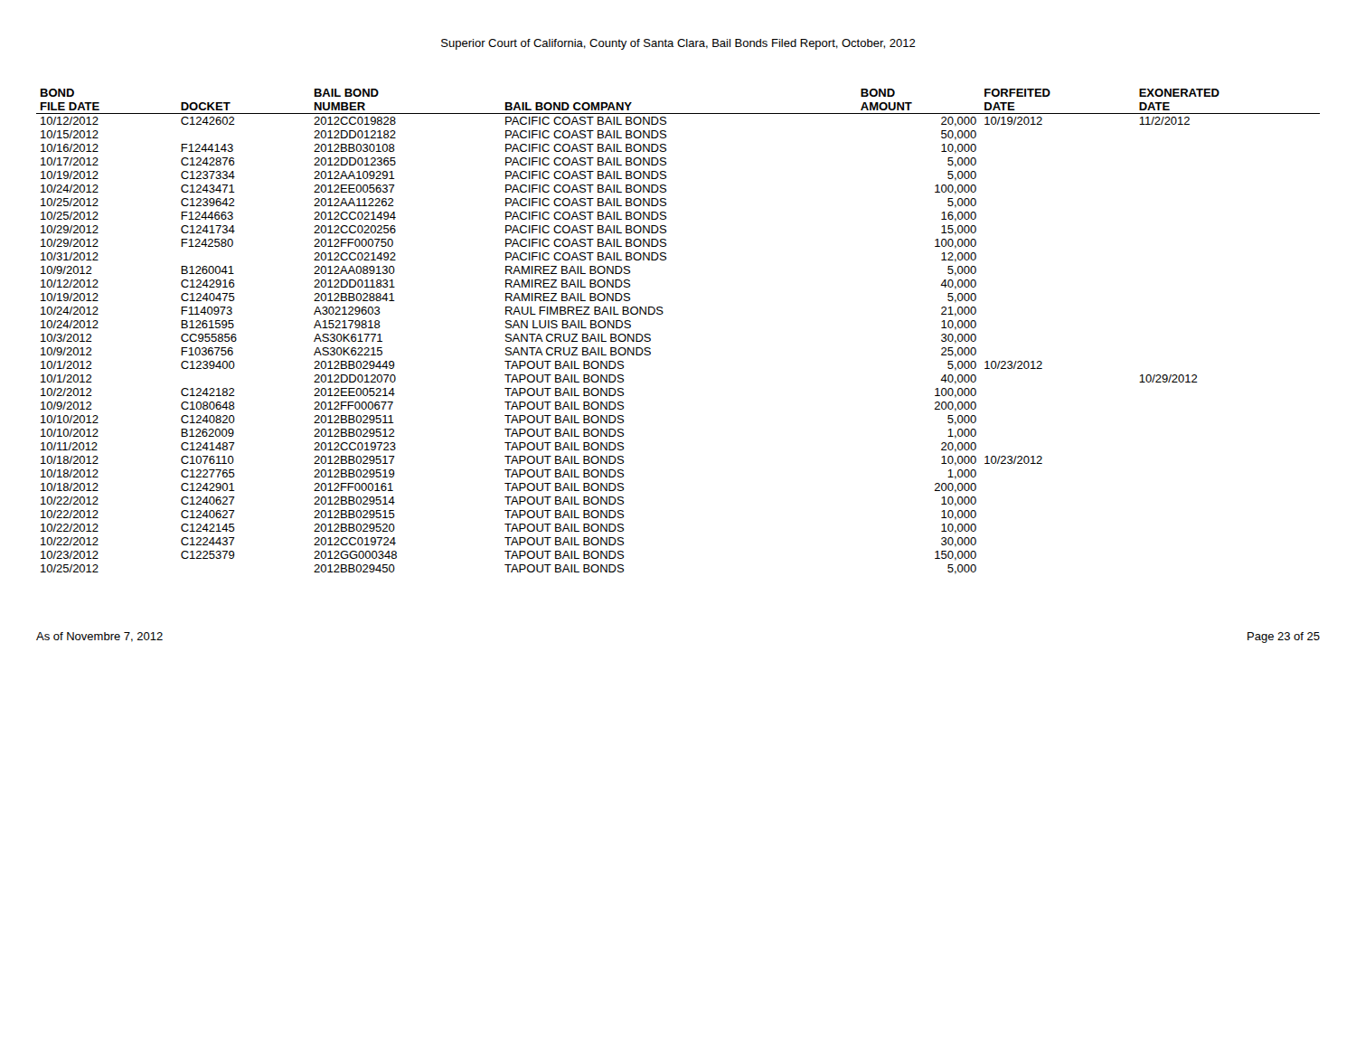Superior Court of California, County of Santa Clara, Bail Bonds Filed Report, October, 2012
| BOND FILE DATE | DOCKET | BAIL BOND NUMBER | BAIL BOND COMPANY | BOND AMOUNT | FORFEITED DATE | EXONERATED DATE |
| --- | --- | --- | --- | --- | --- | --- |
| 10/12/2012 | C1242602 | 2012CC019828 | PACIFIC COAST BAIL BONDS | 20,000 | 10/19/2012 | 11/2/2012 |
| 10/15/2012 | | 2012DD012182 | PACIFIC COAST BAIL BONDS | 50,000 | | |
| 10/16/2012 | F1244143 | 2012BB030108 | PACIFIC COAST BAIL BONDS | 10,000 | | |
| 10/17/2012 | C1242876 | 2012DD012365 | PACIFIC COAST BAIL BONDS | 5,000 | | |
| 10/19/2012 | C1237334 | 2012AA109291 | PACIFIC COAST BAIL BONDS | 5,000 | | |
| 10/24/2012 | C1243471 | 2012EE005637 | PACIFIC COAST BAIL BONDS | 100,000 | | |
| 10/25/2012 | C1239642 | 2012AA112262 | PACIFIC COAST BAIL BONDS | 5,000 | | |
| 10/25/2012 | F1244663 | 2012CC021494 | PACIFIC COAST BAIL BONDS | 16,000 | | |
| 10/29/2012 | C1241734 | 2012CC020256 | PACIFIC COAST BAIL BONDS | 15,000 | | |
| 10/29/2012 | F1242580 | 2012FF000750 | PACIFIC COAST BAIL BONDS | 100,000 | | |
| 10/31/2012 | | 2012CC021492 | PACIFIC COAST BAIL BONDS | 12,000 | | |
| 10/9/2012 | B1260041 | 2012AA089130 | RAMIREZ BAIL BONDS | 5,000 | | |
| 10/12/2012 | C1242916 | 2012DD011831 | RAMIREZ BAIL BONDS | 40,000 | | |
| 10/19/2012 | C1240475 | 2012BB028841 | RAMIREZ BAIL BONDS | 5,000 | | |
| 10/24/2012 | F1140973 | A302129603 | RAUL FIMBREZ BAIL BONDS | 21,000 | | |
| 10/24/2012 | B1261595 | A152179818 | SAN LUIS BAIL BONDS | 10,000 | | |
| 10/3/2012 | CC955856 | AS30K61771 | SANTA CRUZ BAIL BONDS | 30,000 | | |
| 10/9/2012 | F1036756 | AS30K62215 | SANTA CRUZ BAIL BONDS | 25,000 | | |
| 10/1/2012 | C1239400 | 2012BB029449 | TAPOUT BAIL BONDS | 5,000 | 10/23/2012 | |
| 10/1/2012 | | 2012DD012070 | TAPOUT BAIL BONDS | 40,000 | | 10/29/2012 |
| 10/2/2012 | C1242182 | 2012EE005214 | TAPOUT BAIL BONDS | 100,000 | | |
| 10/9/2012 | C1080648 | 2012FF000677 | TAPOUT BAIL BONDS | 200,000 | | |
| 10/10/2012 | C1240820 | 2012BB029511 | TAPOUT BAIL BONDS | 5,000 | | |
| 10/10/2012 | B1262009 | 2012BB029512 | TAPOUT BAIL BONDS | 1,000 | | |
| 10/11/2012 | C1241487 | 2012CC019723 | TAPOUT BAIL BONDS | 20,000 | | |
| 10/18/2012 | C1076110 | 2012BB029517 | TAPOUT BAIL BONDS | 10,000 | 10/23/2012 | |
| 10/18/2012 | C1227765 | 2012BB029519 | TAPOUT BAIL BONDS | 1,000 | | |
| 10/18/2012 | C1242901 | 2012FF000161 | TAPOUT BAIL BONDS | 200,000 | | |
| 10/22/2012 | C1240627 | 2012BB029514 | TAPOUT BAIL BONDS | 10,000 | | |
| 10/22/2012 | C1240627 | 2012BB029515 | TAPOUT BAIL BONDS | 10,000 | | |
| 10/22/2012 | C1242145 | 2012BB029520 | TAPOUT BAIL BONDS | 10,000 | | |
| 10/22/2012 | C1224437 | 2012CC019724 | TAPOUT BAIL BONDS | 30,000 | | |
| 10/23/2012 | C1225379 | 2012GG000348 | TAPOUT BAIL BONDS | 150,000 | | |
| 10/25/2012 | | 2012BB029450 | TAPOUT BAIL BONDS | 5,000 | | |
As of Novembre 7, 2012 Page 23 of 25